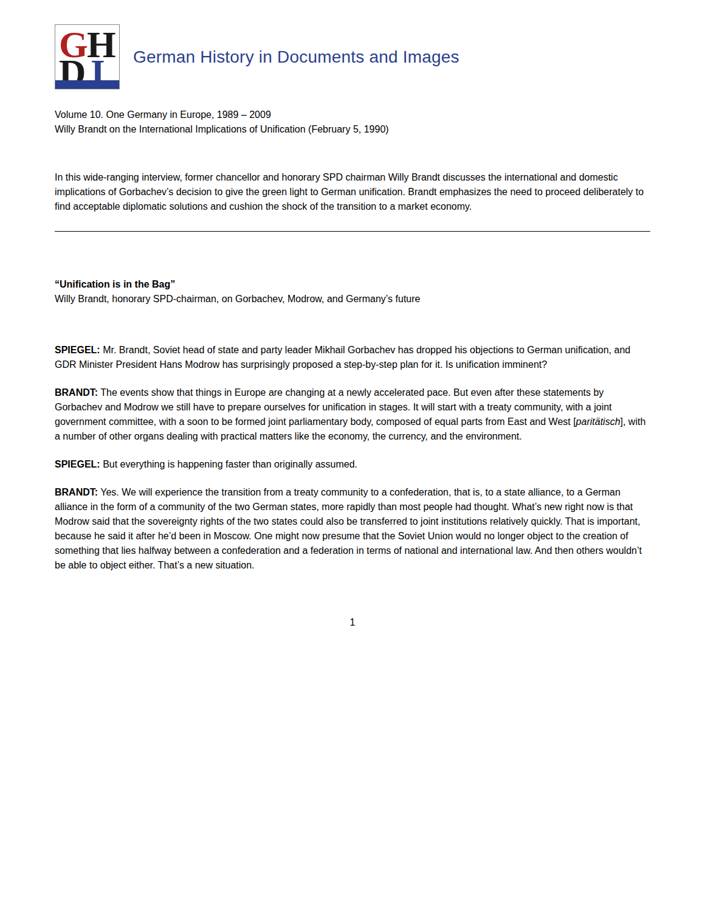G H D I
German History in Documents and Images
Volume 10. One Germany in Europe, 1989 – 2009
Willy Brandt on the International Implications of Unification (February 5, 1990)
In this wide-ranging interview, former chancellor and honorary SPD chairman Willy Brandt discusses the international and domestic implications of Gorbachev’s decision to give the green light to German unification. Brandt emphasizes the need to proceed deliberately to find acceptable diplomatic solutions and cushion the shock of the transition to a market economy.
“Unification is in the Bag”
Willy Brandt, honorary SPD-chairman, on Gorbachev, Modrow, and Germany’s future
SPIEGEL: Mr. Brandt, Soviet head of state and party leader Mikhail Gorbachev has dropped his objections to German unification, and GDR Minister President Hans Modrow has surprisingly proposed a step-by-step plan for it. Is unification imminent?
BRANDT: The events show that things in Europe are changing at a newly accelerated pace. But even after these statements by Gorbachev and Modrow we still have to prepare ourselves for unification in stages. It will start with a treaty community, with a joint government committee, with a soon to be formed joint parliamentary body, composed of equal parts from East and West [paritätisch], with a number of other organs dealing with practical matters like the economy, the currency, and the environment.
SPIEGEL: But everything is happening faster than originally assumed.
BRANDT: Yes. We will experience the transition from a treaty community to a confederation, that is, to a state alliance, to a German alliance in the form of a community of the two German states, more rapidly than most people had thought. What’s new right now is that Modrow said that the sovereignty rights of the two states could also be transferred to joint institutions relatively quickly. That is important, because he said it after he’d been in Moscow. One might now presume that the Soviet Union would no longer object to the creation of something that lies halfway between a confederation and a federation in terms of national and international law. And then others wouldn’t be able to object either. That’s a new situation.
1